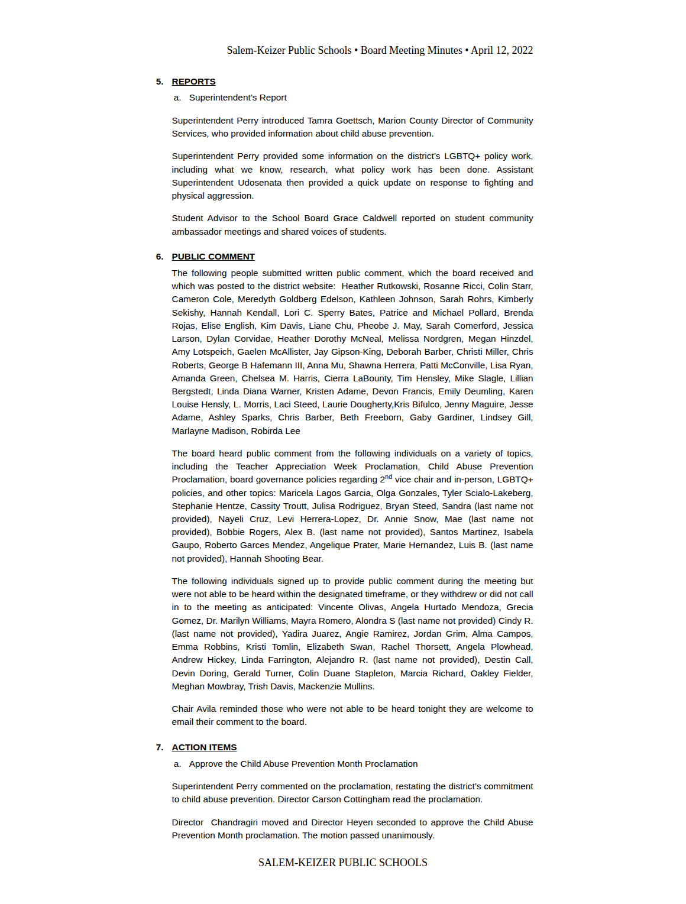Salem-Keizer Public Schools • Board Meeting Minutes • April 12, 2022
REPORTS
Superintendent’s Report
Superintendent Perry introduced Tamra Goettsch, Marion County Director of Community Services, who provided information about child abuse prevention.
Superintendent Perry provided some information on the district’s LGBTQ+ policy work, including what we know, research, what policy work has been done. Assistant Superintendent Udosenata then provided a quick update on response to fighting and physical aggression.
Student Advisor to the School Board Grace Caldwell reported on student community ambassador meetings and shared voices of students.
PUBLIC COMMENT
The following people submitted written public comment, which the board received and which was posted to the district website: Heather Rutkowski, Rosanne Ricci, Colin Starr, Cameron Cole, Meredyth Goldberg Edelson, Kathleen Johnson, Sarah Rohrs, Kimberly Sekishy, Hannah Kendall, Lori C. Sperry Bates, Patrice and Michael Pollard, Brenda Rojas, Elise English, Kim Davis, Liane Chu, Pheobe J. May, Sarah Comerford, Jessica Larson, Dylan Corvidae, Heather Dorothy McNeal, Melissa Nordgren, Megan Hinzdel, Amy Lotspeich, Gaelen McAllister, Jay Gipson-King, Deborah Barber, Christi Miller, Chris Roberts, George B Hafemann III, Anna Mu, Shawna Herrera, Patti McConville, Lisa Ryan, Amanda Green, Chelsea M. Harris, Cierra LaBounty, Tim Hensley, Mike Slagle, Lillian Bergstedt, Linda Diana Warner, Kristen Adame, Devon Francis, Emily Deumling, Karen Louise Hensly, L. Morris, Laci Steed, Laurie Dougherty,Kris Bifulco, Jenny Maguire, Jesse Adame, Ashley Sparks, Chris Barber, Beth Freeborn, Gaby Gardiner, Lindsey Gill, Marlayne Madison, Robirda Lee
The board heard public comment from the following individuals on a variety of topics, including the Teacher Appreciation Week Proclamation, Child Abuse Prevention Proclamation, board governance policies regarding 2nd vice chair and in-person, LGBTQ+ policies, and other topics: Maricela Lagos Garcia, Olga Gonzales, Tyler Scialo-Lakeberg, Stephanie Hentze, Cassity Troutt, Julisa Rodriguez, Bryan Steed, Sandra (last name not provided), Nayeli Cruz, Levi Herrera-Lopez, Dr. Annie Snow, Mae (last name not provided), Bobbie Rogers, Alex B. (last name not provided), Santos Martinez, Isabela Gaupo, Roberto Garces Mendez, Angelique Prater, Marie Hernandez, Luis B. (last name not provided), Hannah Shooting Bear.
The following individuals signed up to provide public comment during the meeting but were not able to be heard within the designated timeframe, or they withdrew or did not call in to the meeting as anticipated: Vincente Olivas, Angela Hurtado Mendoza, Grecia Gomez, Dr. Marilyn Williams, Mayra Romero, Alondra S (last name not provided) Cindy R. (last name not provided), Yadira Juarez, Angie Ramirez, Jordan Grim, Alma Campos, Emma Robbins, Kristi Tomlin, Elizabeth Swan, Rachel Thorsett, Angela Plowhead, Andrew Hickey, Linda Farrington, Alejandro R. (last name not provided), Destin Call, Devin Doring, Gerald Turner, Colin Duane Stapleton, Marcia Richard, Oakley Fielder, Meghan Mowbray, Trish Davis, Mackenzie Mullins.
Chair Avila reminded those who were not able to be heard tonight they are welcome to email their comment to the board.
ACTION ITEMS
Approve the Child Abuse Prevention Month Proclamation
Superintendent Perry commented on the proclamation, restating the district’s commitment to child abuse prevention. Director Carson Cottingham read the proclamation.
Director Chandragiri moved and Director Heyen seconded to approve the Child Abuse Prevention Month proclamation. The motion passed unanimously.
SALEM-KEIZER PUBLIC SCHOOLS